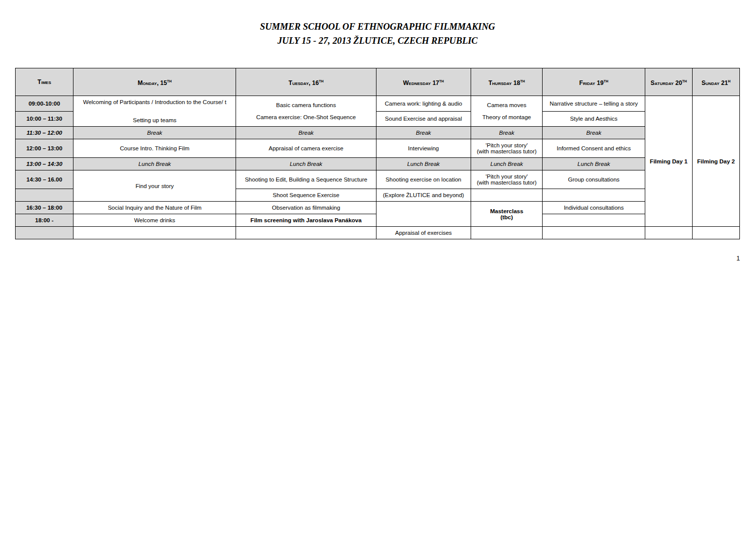SUMMER SCHOOL OF ETHNOGRAPHIC FILMMAKING
JULY 15 - 27, 2013 ŽLUTICE, CZECH REPUBLIC
| Times | Monday, 15 th | Tuesday, 16 th | Wednesday 17 th | Thursday 18 th | Friday 19 th | Saturday 20 th | Sunday 21 h |
| --- | --- | --- | --- | --- | --- | --- | --- |
| 09:00-10:00 | Welcoming of Participants / Introduction to the Course/ t Setting up teams | Basic camera functions Camera exercise: One-Shot Sequence | Camera work: lighting & audio | Camera moves Theory of montage | Narrative structure – telling a story | Filming Day 1 | Filming Day 2 |
| 10:00 – 11:30 | Sound Exercise and appraisal | Style and Aesthics |
| 11:30 – 12:00 | Break | Break | Break | Break | Break |
| 12:00 – 13:00 | Course Intro. Thinking Film | Appraisal of camera exercise | Interviewing | 'Pitch your story' (with masterclass tutor) | Informed Consent and ethics |
| 13:00 – 14:30 | Lunch Break | Lunch Break | Lunch Break | Lunch Break | Lunch Break |
| 14:30 – 16.00 | Find your story | Shooting to Edit, Building a Sequence Structure | Shooting exercise on location | 'Pitch your story' (with masterclass tutor) | Group consultations |
| | Shoot Sequence Exercise | (Explore ŽLUTICE and beyond) | | |
| 16:30 – 18:00 | Social Inquiry and the Nature of Film | Observation as filmmaking | | Masterclass (tbc) | Individual consultations |
| 18:00 - | Welcome drinks | Film screening with Jaroslava Panákova | |
| | | | Appraisal of exercises | | | | |
1